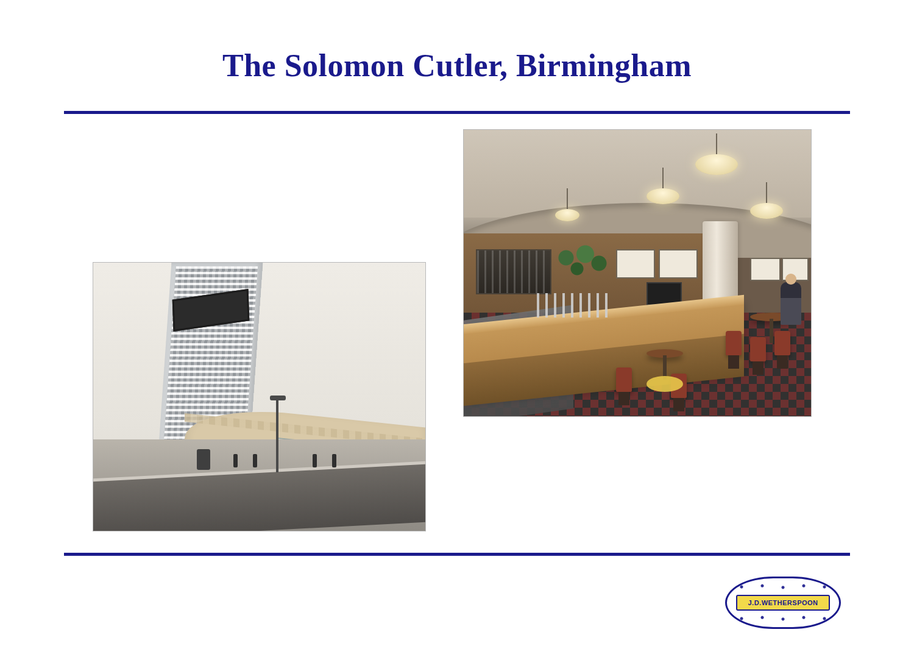The Solomon Cutler, Birmingham
LLOYDS
BAR
THE SOLOMON CUTLER
J.D.WETHERSPOON